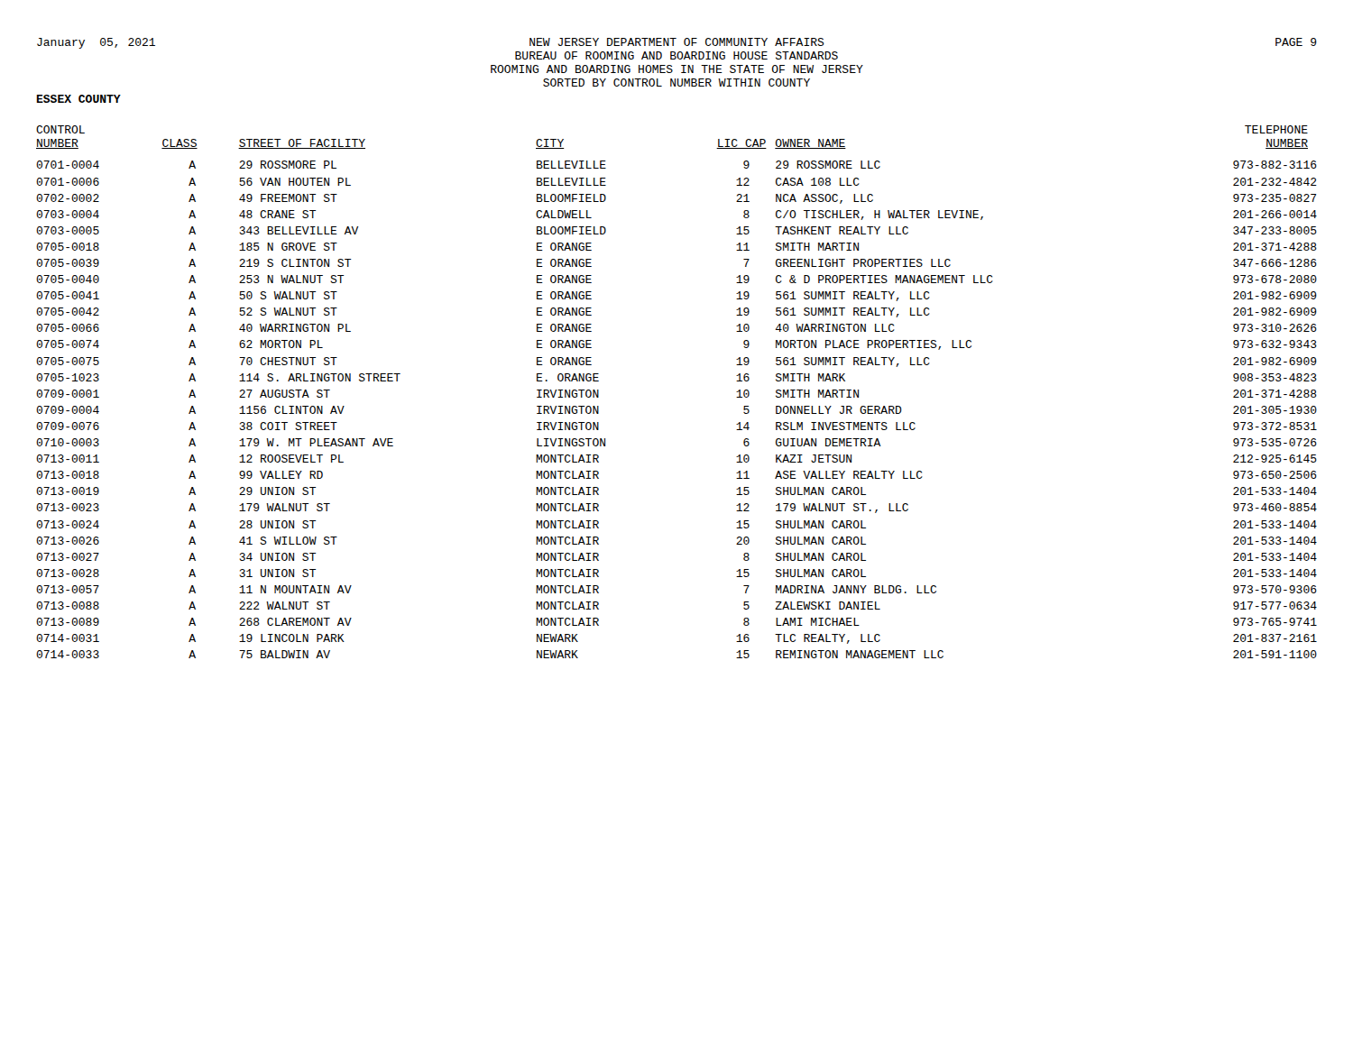January 05, 2021
NEW JERSEY DEPARTMENT OF COMMUNITY AFFAIRS BUREAU OF ROOMING AND BOARDING HOUSE STANDARDS ROOMING AND BOARDING HOMES IN THE STATE OF NEW JERSEY SORTED BY CONTROL NUMBER WITHIN COUNTY
PAGE 9
ESSEX COUNTY
| CONTROL NUMBER | CLASS | STREET OF FACILITY | CITY | LIC CAP | OWNER NAME | TELEPHONE NUMBER |
| --- | --- | --- | --- | --- | --- | --- |
| 0701-0004 | A | 29 ROSSMORE PL | BELLEVILLE | 9 | 29 ROSSMORE LLC | 973-882-3116 |
| 0701-0006 | A | 56 VAN HOUTEN PL | BELLEVILLE | 12 | CASA 108 LLC | 201-232-4842 |
| 0702-0002 | A | 49 FREEMONT ST | BLOOMFIELD | 21 | NCA ASSOC, LLC | 973-235-0827 |
| 0703-0004 | A | 48 CRANE ST | CALDWELL | 8 | C/O TISCHLER, H WALTER LEVINE, | 201-266-0014 |
| 0703-0005 | A | 343 BELLEVILLE AV | BLOOMFIELD | 15 | TASHKENT REALTY LLC | 347-233-8005 |
| 0705-0018 | A | 185 N GROVE ST | E ORANGE | 11 | SMITH MARTIN | 201-371-4288 |
| 0705-0039 | A | 219 S CLINTON ST | E ORANGE | 7 | GREENLIGHT PROPERTIES LLC | 347-666-1286 |
| 0705-0040 | A | 253 N WALNUT ST | E ORANGE | 19 | C & D PROPERTIES MANAGEMENT LLC | 973-678-2080 |
| 0705-0041 | A | 50 S WALNUT ST | E ORANGE | 19 | 561 SUMMIT REALTY, LLC | 201-982-6909 |
| 0705-0042 | A | 52 S WALNUT ST | E ORANGE | 19 | 561 SUMMIT REALTY, LLC | 201-982-6909 |
| 0705-0066 | A | 40 WARRINGTON PL | E ORANGE | 10 | 40 WARRINGTON LLC | 973-310-2626 |
| 0705-0074 | A | 62 MORTON PL | E ORANGE | 9 | MORTON PLACE PROPERTIES, LLC | 973-632-9343 |
| 0705-0075 | A | 70 CHESTNUT ST | E ORANGE | 19 | 561 SUMMIT REALTY, LLC | 201-982-6909 |
| 0705-1023 | A | 114 S. ARLINGTON STREET | E. ORANGE | 16 | SMITH MARK | 908-353-4823 |
| 0709-0001 | A | 27 AUGUSTA ST | IRVINGTON | 10 | SMITH MARTIN | 201-371-4288 |
| 0709-0004 | A | 1156 CLINTON AV | IRVINGTON | 5 | DONNELLY JR GERARD | 201-305-1930 |
| 0709-0076 | A | 38 COIT STREET | IRVINGTON | 14 | RSLM INVESTMENTS LLC | 973-372-8531 |
| 0710-0003 | A | 179 W. MT PLEASANT AVE | LIVINGSTON | 6 | GUIUAN DEMETRIA | 973-535-0726 |
| 0713-0011 | A | 12 ROOSEVELT PL | MONTCLAIR | 10 | KAZI JETSUN | 212-925-6145 |
| 0713-0018 | A | 99 VALLEY RD | MONTCLAIR | 11 | ASE VALLEY REALTY LLC | 973-650-2506 |
| 0713-0019 | A | 29 UNION ST | MONTCLAIR | 15 | SHULMAN CAROL | 201-533-1404 |
| 0713-0023 | A | 179 WALNUT ST | MONTCLAIR | 12 | 179 WALNUT ST., LLC | 973-460-8854 |
| 0713-0024 | A | 28 UNION ST | MONTCLAIR | 15 | SHULMAN CAROL | 201-533-1404 |
| 0713-0026 | A | 41 S WILLOW ST | MONTCLAIR | 20 | SHULMAN CAROL | 201-533-1404 |
| 0713-0027 | A | 34 UNION ST | MONTCLAIR | 8 | SHULMAN CAROL | 201-533-1404 |
| 0713-0028 | A | 31 UNION ST | MONTCLAIR | 15 | SHULMAN CAROL | 201-533-1404 |
| 0713-0057 | A | 11 N MOUNTAIN AV | MONTCLAIR | 7 | MADRINA JANNY BLDG. LLC | 973-570-9306 |
| 0713-0088 | A | 222 WALNUT ST | MONTCLAIR | 5 | ZALEWSKI DANIEL | 917-577-0634 |
| 0713-0089 | A | 268 CLAREMONT AV | MONTCLAIR | 8 | LAMI MICHAEL | 973-765-9741 |
| 0714-0031 | A | 19 LINCOLN PARK | NEWARK | 16 | TLC REALTY, LLC | 201-837-2161 |
| 0714-0033 | A | 75 BALDWIN AV | NEWARK | 15 | REMINGTON MANAGEMENT LLC | 201-591-1100 |